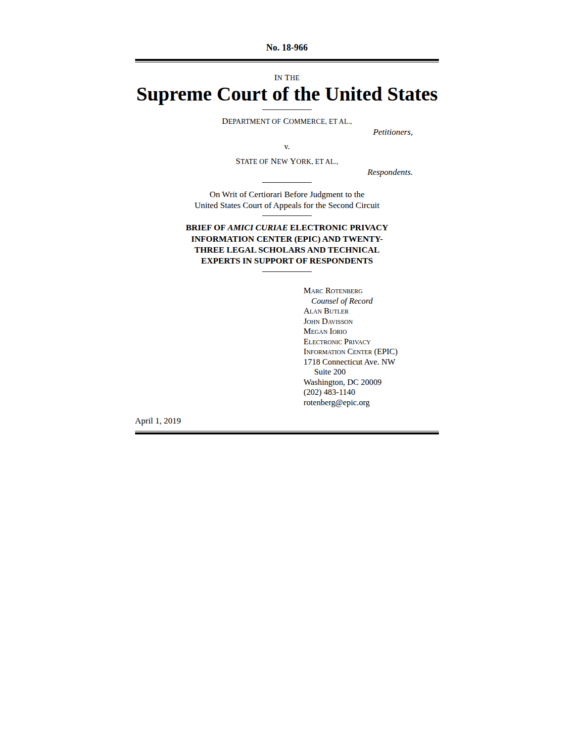No. 18-966
IN THE
Supreme Court of the United States
DEPARTMENT OF COMMERCE, ET AL.,
Petitioners,
v.
STATE OF NEW YORK, ET AL.,
Respondents.
On Writ of Certiorari Before Judgment to the
United States Court of Appeals for the Second Circuit
BRIEF OF AMICI CURIAE ELECTRONIC PRIVACY
INFORMATION CENTER (EPIC) AND TWENTY-
THREE LEGAL SCHOLARS AND TECHNICAL
EXPERTS IN SUPPORT OF RESPONDENTS
Marc Rotenberg
Counsel of Record Alan Butler
John Davisson
Megan Iorio
Electronic Privacy
Information Center (EPIC)
1718 Connecticut Ave. NW
Suite 200 Washington, DC 20009
(202) 483-1140
rotenberg@epic.org
April 1, 2019